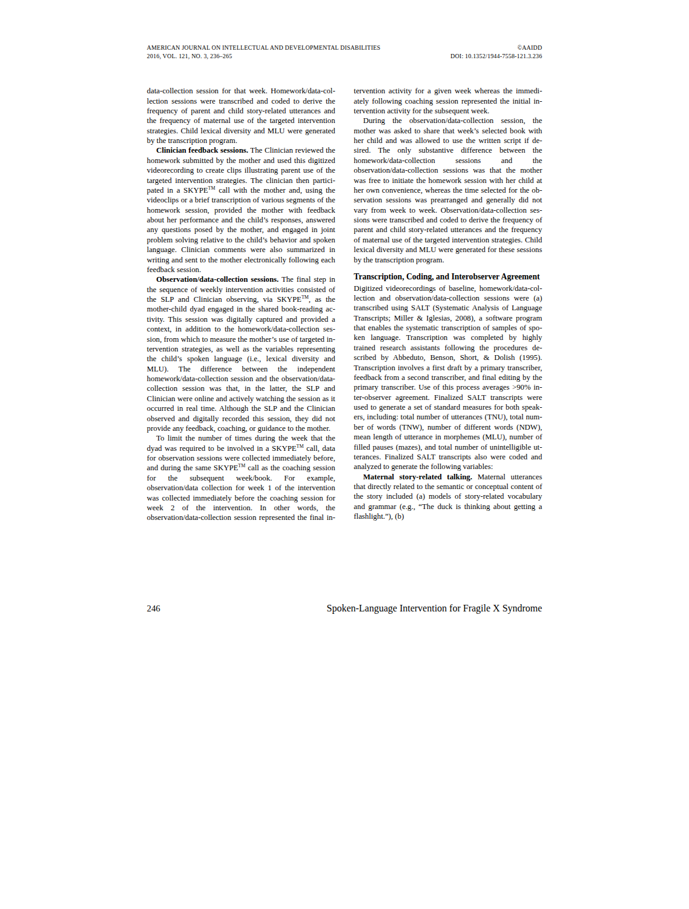American Journal on Intellectual and Developmental Disabilities
©AAIDD
2016, Vol. 121, No. 3, 236–265
DOI: 10.1352/1944-7558-121.3.236
data-collection session for that week. Homework/data-collection sessions were transcribed and coded to derive the frequency of parent and child story-related utterances and the frequency of maternal use of the targeted intervention strategies. Child lexical diversity and MLU were generated by the transcription program.
Clinician feedback sessions. The Clinician reviewed the homework submitted by the mother and used this digitized videorecording to create clips illustrating parent use of the targeted intervention strategies. The clinician then participated in a SKYPETM call with the mother and, using the videoclips or a brief transcription of various segments of the homework session, provided the mother with feedback about her performance and the child’s responses, answered any questions posed by the mother, and engaged in joint problem solving relative to the child’s behavior and spoken language. Clinician comments were also summarized in writing and sent to the mother electronically following each feedback session.
Observation/data-collection sessions. The final step in the sequence of weekly intervention activities consisted of the SLP and Clinician observing, via SKYPETM, as the mother-child dyad engaged in the shared book-reading activity. This session was digitally captured and provided a context, in addition to the homework/data-collection session, from which to measure the mother’s use of targeted intervention strategies, as well as the variables representing the child’s spoken language (i.e., lexical diversity and MLU). The difference between the independent homework/data-collection session and the observation/data-collection session was that, in the latter, the SLP and Clinician were online and actively watching the session as it occurred in real time. Although the SLP and the Clinician observed and digitally recorded this session, they did not provide any feedback, coaching, or guidance to the mother.
To limit the number of times during the week that the dyad was required to be involved in a SKYPETM call, data for observation sessions were collected immediately before, and during the same SKYPETM call as the coaching session for the subsequent week/book. For example, observation/data collection for week 1 of the intervention was collected immediately before the coaching session for week 2 of the intervention. In other words, the observation/data-collection session represented the final intervention activity for a given week whereas the immediately following coaching session represented the initial intervention activity for the subsequent week.
During the observation/data-collection session, the mother was asked to share that week’s selected book with her child and was allowed to use the written script if desired. The only substantive difference between the homework/data-collection sessions and the observation/data-collection sessions was that the mother was free to initiate the homework session with her child at her own convenience, whereas the time selected for the observation sessions was prearranged and generally did not vary from week to week. Observation/data-collection sessions were transcribed and coded to derive the frequency of parent and child story-related utterances and the frequency of maternal use of the targeted intervention strategies. Child lexical diversity and MLU were generated for these sessions by the transcription program.
Transcription, Coding, and Interobserver Agreement
Digitized videorecordings of baseline, homework/data-collection and observation/data-collection sessions were (a) transcribed using SALT (Systematic Analysis of Language Transcripts; Miller & Iglesias, 2008), a software program that enables the systematic transcription of samples of spoken language. Transcription was completed by highly trained research assistants following the procedures described by Abbeduto, Benson, Short, & Dolish (1995). Transcription involves a first draft by a primary transcriber, feedback from a second transcriber, and final editing by the primary transcriber. Use of this process averages >90% inter-observer agreement. Finalized SALT transcripts were used to generate a set of standard measures for both speakers, including: total number of utterances (TNU), total number of words (TNW), number of different words (NDW), mean length of utterance in morphemes (MLU), number of filled pauses (mazes), and total number of unintelligible utterances. Finalized SALT transcripts also were coded and analyzed to generate the following variables:
Maternal story-related talking. Maternal utterances that directly related to the semantic or conceptual content of the story included (a) models of story-related vocabulary and grammar (e.g., “The duck is thinking about getting a flashlight.”), (b)
246
Spoken-Language Intervention for Fragile X Syndrome